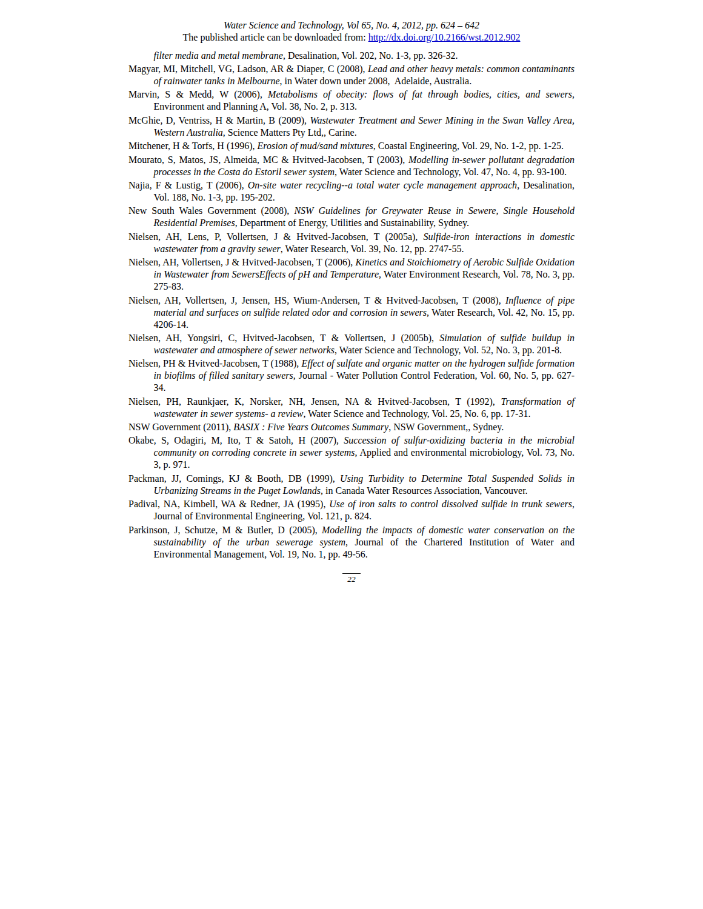Water Science and Technology, Vol 65, No. 4, 2012, pp. 624 – 642
The published article can be downloaded from: http://dx.doi.org/10.2166/wst.2012.902
filter media and metal membrane, Desalination, Vol. 202, No. 1-3, pp. 326-32.
Magyar, MI, Mitchell, VG, Ladson, AR & Diaper, C (2008), Lead and other heavy metals: common contaminants of rainwater tanks in Melbourne, in Water down under 2008, Adelaide, Australia.
Marvin, S & Medd, W (2006), Metabolisms of obecity: flows of fat through bodies, cities, and sewers, Environment and Planning A, Vol. 38, No. 2, p. 313.
McGhie, D, Ventriss, H & Martin, B (2009), Wastewater Treatment and Sewer Mining in the Swan Valley Area, Western Australia, Science Matters Pty Ltd,, Carine.
Mitchener, H & Torfs, H (1996), Erosion of mud/sand mixtures, Coastal Engineering, Vol. 29, No. 1-2, pp. 1-25.
Mourato, S, Matos, JS, Almeida, MC & Hvitved-Jacobsen, T (2003), Modelling in-sewer pollutant degradation processes in the Costa do Estoril sewer system, Water Science and Technology, Vol. 47, No. 4, pp. 93-100.
Najia, F & Lustig, T (2006), On-site water recycling--a total water cycle management approach, Desalination, Vol. 188, No. 1-3, pp. 195-202.
New South Wales Government (2008), NSW Guidelines for Greywater Reuse in Sewere, Single Household Residential Premises, Department of Energy, Utilities and Sustainability, Sydney.
Nielsen, AH, Lens, P, Vollertsen, J & Hvitved-Jacobsen, T (2005a), Sulfide-iron interactions in domestic wastewater from a gravity sewer, Water Research, Vol. 39, No. 12, pp. 2747-55.
Nielsen, AH, Vollertsen, J & Hvitved-Jacobsen, T (2006), Kinetics and Stoichiometry of Aerobic Sulfide Oxidation in Wastewater from SewersEffects of pH and Temperature, Water Environment Research, Vol. 78, No. 3, pp. 275-83.
Nielsen, AH, Vollertsen, J, Jensen, HS, Wium-Andersen, T & Hvitved-Jacobsen, T (2008), Influence of pipe material and surfaces on sulfide related odor and corrosion in sewers, Water Research, Vol. 42, No. 15, pp. 4206-14.
Nielsen, AH, Yongsiri, C, Hvitved-Jacobsen, T & Vollertsen, J (2005b), Simulation of sulfide buildup in wastewater and atmosphere of sewer networks, Water Science and Technology, Vol. 52, No. 3, pp. 201-8.
Nielsen, PH & Hvitved-Jacobsen, T (1988), Effect of sulfate and organic matter on the hydrogen sulfide formation in biofilms of filled sanitary sewers, Journal - Water Pollution Control Federation, Vol. 60, No. 5, pp. 627-34.
Nielsen, PH, Raunkjaer, K, Norsker, NH, Jensen, NA & Hvitved-Jacobsen, T (1992), Transformation of wastewater in sewer systems- a review, Water Science and Technology, Vol. 25, No. 6, pp. 17-31.
NSW Government (2011), BASIX : Five Years Outcomes Summary, NSW Government,, Sydney.
Okabe, S, Odagiri, M, Ito, T & Satoh, H (2007), Succession of sulfur-oxidizing bacteria in the microbial community on corroding concrete in sewer systems, Applied and environmental microbiology, Vol. 73, No. 3, p. 971.
Packman, JJ, Comings, KJ & Booth, DB (1999), Using Turbidity to Determine Total Suspended Solids in Urbanizing Streams in the Puget Lowlands, in Canada Water Resources Association, Vancouver.
Padival, NA, Kimbell, WA & Redner, JA (1995), Use of iron salts to control dissolved sulfide in trunk sewers, Journal of Environmental Engineering, Vol. 121, p. 824.
Parkinson, J, Schutze, M & Butler, D (2005), Modelling the impacts of domestic water conservation on the sustainability of the urban sewerage system, Journal of the Chartered Institution of Water and Environmental Management, Vol. 19, No. 1, pp. 49-56.
22